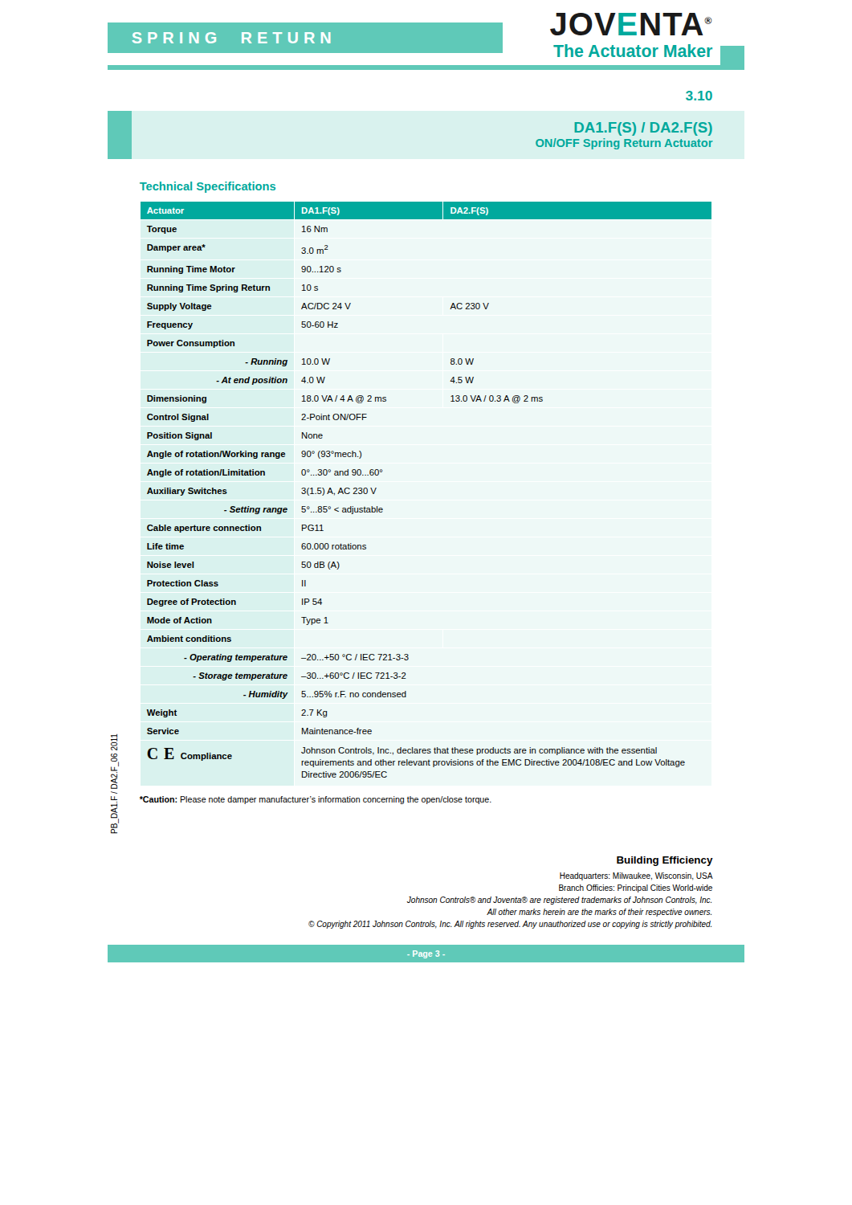SPRING RETURN
JOVENTA®
The Actuator Maker
3.10
DA1.F(S) / DA2.F(S)
ON/OFF Spring Return Actuator
Technical Specifications
| Actuator | DA1.F(S) | DA2.F(S) |
| --- | --- | --- |
| Torque | 16 Nm |
| Damper area* | 3.0 m 2 |
| Running Time Motor | 90...120 s |
| Running Time Spring Return | 10 s |
| Supply Voltage | AC/DC 24 V | AC 230 V |
| Frequency | 50-60 Hz |
| Power Consumption | | |
| - Running | 10.0 W | 8.0 W |
| - At end position | 4.0 W | 4.5 W |
| Dimensioning | 18.0 VA / 4 A @ 2 ms | 13.0 VA / 0.3 A @ 2 ms |
| Control Signal | 2-Point ON/OFF |
| Position Signal | None |
| Angle of rotation/Working range | 90° (93°mech.) |
| Angle of rotation/Limitation | 0°...30° and 90...60° |
| Auxiliary Switches | 3(1.5) A, AC 230 V |
| - Setting range | 5°...85° < adjustable |
| Cable aperture connection | PG11 |
| Life time | 60.000 rotations |
| Noise level | 50 dB (A) |
| Protection Class | II |
| Degree of Protection | IP 54 |
| Mode of Action | Type 1 |
| Ambient conditions | | |
| - Operating temperature | –20...+50 °C / IEC 721-3-3 |
| - Storage temperature | –30...+60°C / IEC 721-3-2 |
| - Humidity | 5...95% r.F. no condensed |
| Weight | 2.7 Kg |
| Service | Maintenance-free |
| C E Compliance | Johnson Controls, Inc., declares that these products are in compliance with the essential requirements and other relevant provisions of the EMC Directive 2004/108/EC and Low Voltage Directive 2006/95/EC |
*Caution: Please note damper manufacturer’s information concerning the open/close torque.
PB_DA1.F / DA2.F_06 2011
Building Efficiency
Headquarters: Milwaukee, Wisconsin, USA
Branch Officies: Principal Cities World-wide
Johnson Controls® and Joventa® are registered trademarks of Johnson Controls, Inc.
All other marks herein are the marks of their respective owners.
© Copyright 2011 Johnson Controls, Inc. All rights reserved. Any unauthorized use or copying is strictly prohibited.
- Page 3 -